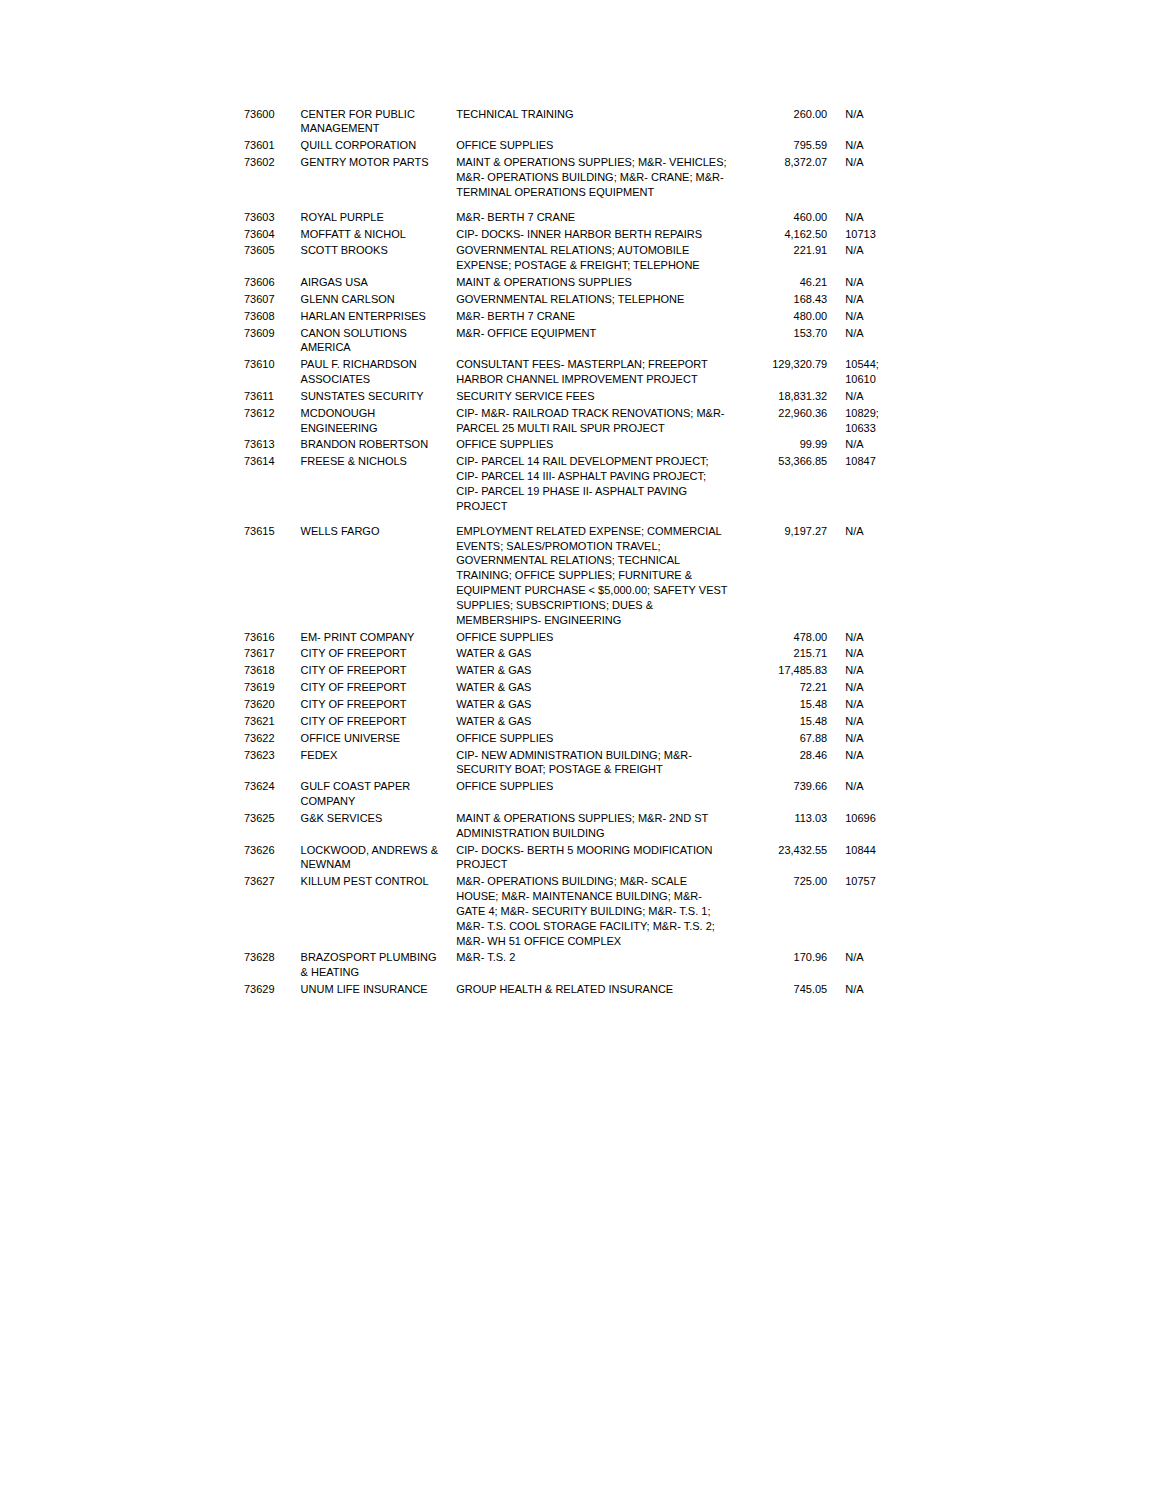| 73600 | CENTER FOR PUBLIC MANAGEMENT | TECHNICAL TRAINING | 260.00 | N/A |
| 73601 | QUILL CORPORATION | OFFICE SUPPLIES | 795.59 | N/A |
| 73602 | GENTRY MOTOR PARTS | MAINT & OPERATIONS SUPPLIES; M&R- VEHICLES; M&R- OPERATIONS BUILDING; M&R- CRANE; M&R- TERMINAL OPERATIONS EQUIPMENT | 8,372.07 | N/A |
| 73603 | ROYAL PURPLE | M&R- BERTH 7 CRANE | 460.00 | N/A |
| 73604 | MOFFATT & NICHOL | CIP- DOCKS- INNER HARBOR BERTH REPAIRS | 4,162.50 | 10713 |
| 73605 | SCOTT BROOKS | GOVERNMENTAL RELATIONS; AUTOMOBILE EXPENSE; POSTAGE & FREIGHT; TELEPHONE | 221.91 | N/A |
| 73606 | AIRGAS USA | MAINT & OPERATIONS SUPPLIES | 46.21 | N/A |
| 73607 | GLENN CARLSON | GOVERNMENTAL RELATIONS; TELEPHONE | 168.43 | N/A |
| 73608 | HARLAN ENTERPRISES | M&R- BERTH 7 CRANE | 480.00 | N/A |
| 73609 | CANON SOLUTIONS AMERICA | M&R- OFFICE EQUIPMENT | 153.70 | N/A |
| 73610 | PAUL F. RICHARDSON ASSOCIATES | CONSULTANT FEES- MASTERPLAN; FREEPORT HARBOR CHANNEL IMPROVEMENT PROJECT | 129,320.79 | 10544; 10610 |
| 73611 | SUNSTATES SECURITY | SECURITY SERVICE FEES | 18,831.32 | N/A |
| 73612 | MCDONOUGH ENGINEERING | CIP- M&R- RAILROAD TRACK RENOVATIONS; M&R- PARCEL 25 MULTI RAIL SPUR PROJECT | 22,960.36 | 10829; 10633 |
| 73613 | BRANDON ROBERTSON | OFFICE SUPPLIES | 99.99 | N/A |
| 73614 | FREESE & NICHOLS | CIP- PARCEL 14 RAIL DEVELOPMENT PROJECT; CIP- PARCEL 14 III- ASPHALT PAVING PROJECT; CIP- PARCEL 19 PHASE II- ASPHALT PAVING PROJECT | 53,366.85 | 10847 |
| 73615 | WELLS FARGO | EMPLOYMENT RELATED EXPENSE; COMMERCIAL EVENTS; SALES/PROMOTION TRAVEL; GOVERNMENTAL RELATIONS; TECHNICAL TRAINING; OFFICE SUPPLIES; FURNITURE & EQUIPMENT PURCHASE < $5,000.00; SAFETY VEST SUPPLIES; SUBSCRIPTIONS; DUES & MEMBERSHIPS- ENGINEERING | 9,197.27 | N/A |
| 73616 | EM- PRINT COMPANY | OFFICE SUPPLIES | 478.00 | N/A |
| 73617 | CITY OF FREEPORT | WATER & GAS | 215.71 | N/A |
| 73618 | CITY OF FREEPORT | WATER & GAS | 17,485.83 | N/A |
| 73619 | CITY OF FREEPORT | WATER & GAS | 72.21 | N/A |
| 73620 | CITY OF FREEPORT | WATER & GAS | 15.48 | N/A |
| 73621 | CITY OF FREEPORT | WATER & GAS | 15.48 | N/A |
| 73622 | OFFICE UNIVERSE | OFFICE SUPPLIES | 67.88 | N/A |
| 73623 | FEDEX | CIP- NEW ADMINISTRATION BUILDING; M&R- SECURITY BOAT; POSTAGE & FREIGHT | 28.46 | N/A |
| 73624 | GULF COAST PAPER COMPANY | OFFICE SUPPLIES | 739.66 | N/A |
| 73625 | G&K SERVICES | MAINT & OPERATIONS SUPPLIES; M&R- 2ND ST ADMINISTRATION BUILDING | 113.03 | 10696 |
| 73626 | LOCKWOOD, ANDREWS & NEWNAM | CIP- DOCKS- BERTH 5 MOORING MODIFICATION PROJECT | 23,432.55 | 10844 |
| 73627 | KILLUM PEST CONTROL | M&R- OPERATIONS BUILDING; M&R- SCALE HOUSE; M&R- MAINTENANCE BUILDING; M&R- GATE 4; M&R- SECURITY BUILDING; M&R- T.S. 1; M&R- T.S. COOL STORAGE FACILITY; M&R- T.S. 2; M&R- WH 51 OFFICE COMPLEX | 725.00 | 10757 |
| 73628 | BRAZOSPORT PLUMBING & HEATING | M&R- T.S. 2 | 170.96 | N/A |
| 73629 | UNUM LIFE INSURANCE | GROUP HEALTH & RELATED INSURANCE | 745.05 | N/A |